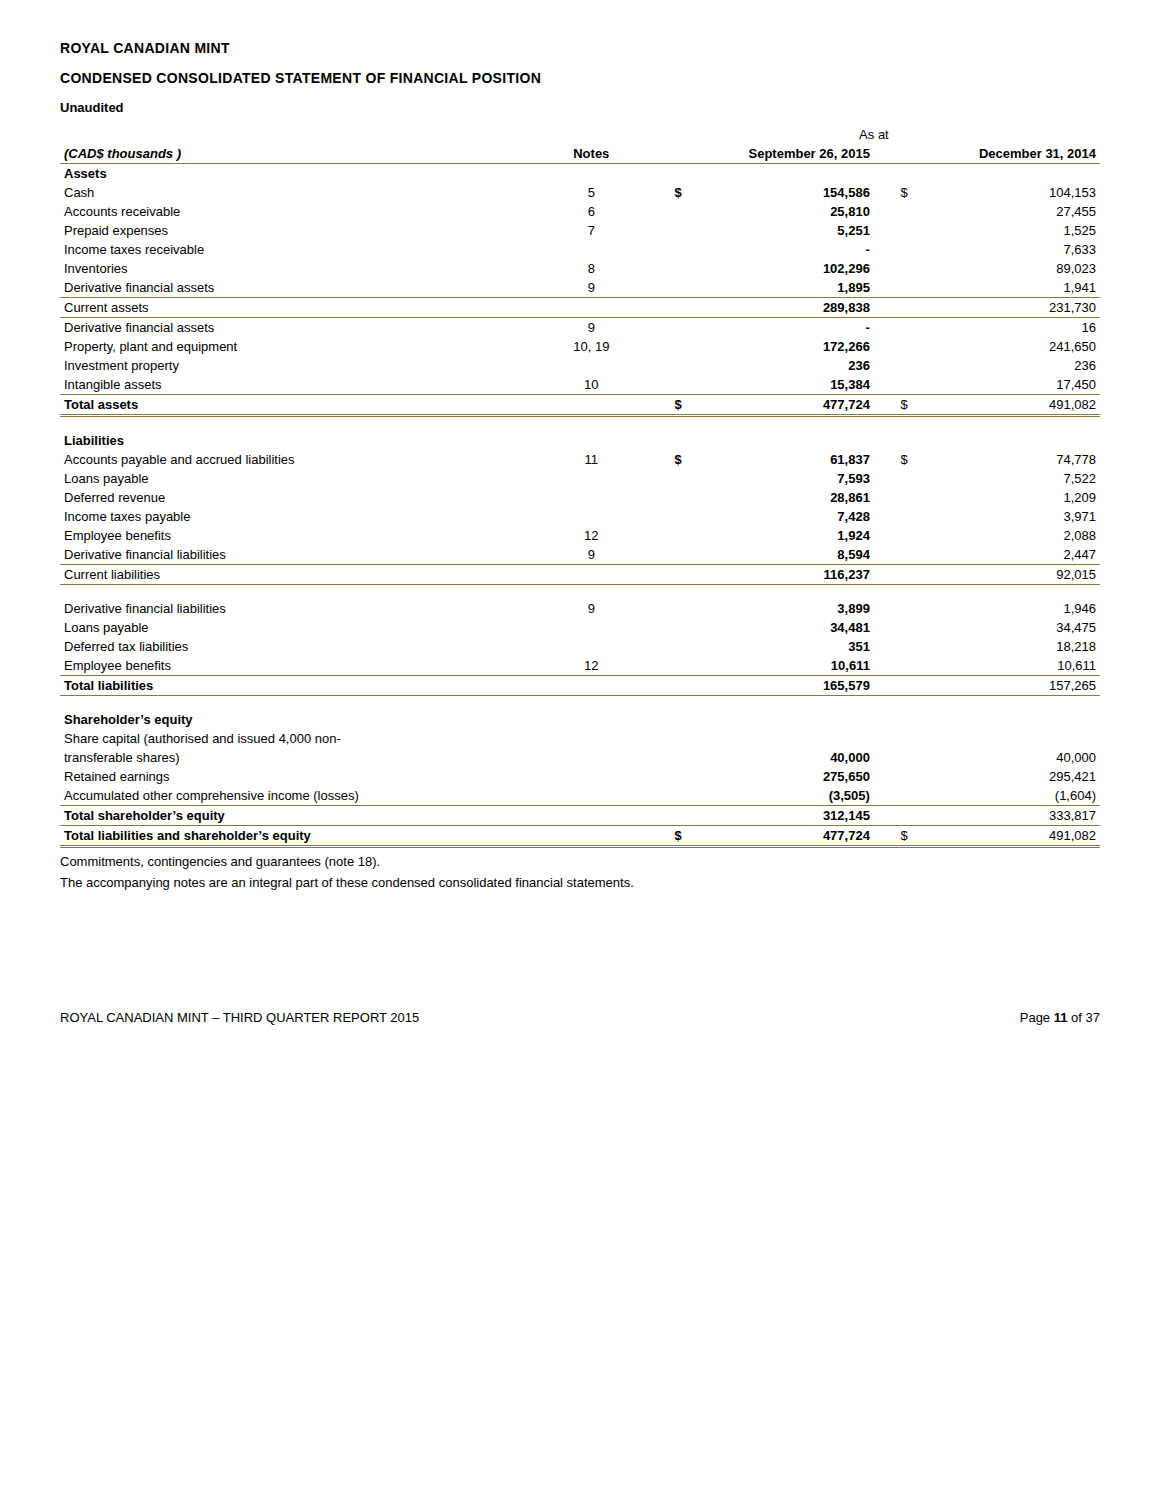ROYAL CANADIAN MINT
CONDENSED CONSOLIDATED STATEMENT OF FINANCIAL POSITION
Unaudited
| | | As at |
| (CAD$ thousands ) | Notes | September 26, 2015 | December 31, 2014 |
| Assets | | | | | |
| Cash | 5 | $ | 154,586 | $ | 104,153 |
| Accounts receivable | 6 | | 25,810 | | 27,455 |
| Prepaid expenses | 7 | | 5,251 | | 1,525 |
| Income taxes receivable | | | - | | 7,633 |
| Inventories | 8 | | 102,296 | | 89,023 |
| Derivative financial assets | 9 | | 1,895 | | 1,941 |
| Current assets | | | 289,838 | | 231,730 |
| Derivative financial assets | 9 | | - | | 16 |
| Property, plant and equipment | 10, 19 | | 172,266 | | 241,650 |
| Investment property | | | 236 | | 236 |
| Intangible assets | 10 | | 15,384 | | 17,450 |
| Total assets | | $ | 477,724 | $ | 491,082 |
| Liabilities | | | | | |
| Accounts payable and accrued liabilities | 11 | $ | 61,837 | $ | 74,778 |
| Loans payable | | | 7,593 | | 7,522 |
| Deferred revenue | | | 28,861 | | 1,209 |
| Income taxes payable | | | 7,428 | | 3,971 |
| Employee benefits | 12 | | 1,924 | | 2,088 |
| Derivative financial liabilities | 9 | | 8,594 | | 2,447 |
| Current liabilities | | | 116,237 | | 92,015 |
| Derivative financial liabilities | 9 | | 3,899 | | 1,946 |
| Loans payable | | | 34,481 | | 34,475 |
| Deferred tax liabilities | | | 351 | | 18,218 |
| Employee benefits | 12 | | 10,611 | | 10,611 |
| Total liabilities | | | 165,579 | | 157,265 |
| Shareholder’s equity | | | | | |
| Share capital (authorised and issued 4,000 non- | | | | | |
| transferable shares) | | | 40,000 | | 40,000 |
| Retained earnings | | | 275,650 | | 295,421 |
| Accumulated other comprehensive income (losses) | | | (3,505) | | (1,604) |
| Total shareholder’s equity | | | 312,145 | | 333,817 |
| Total liabilities and shareholder’s equity | | $ | 477,724 | $ | 491,082 |
Commitments, contingencies and guarantees (note 18).
The accompanying notes are an integral part of these condensed consolidated financial statements.
ROYAL CANADIAN MINT – THIRD QUARTER REPORT 2015
Page 11 of 37